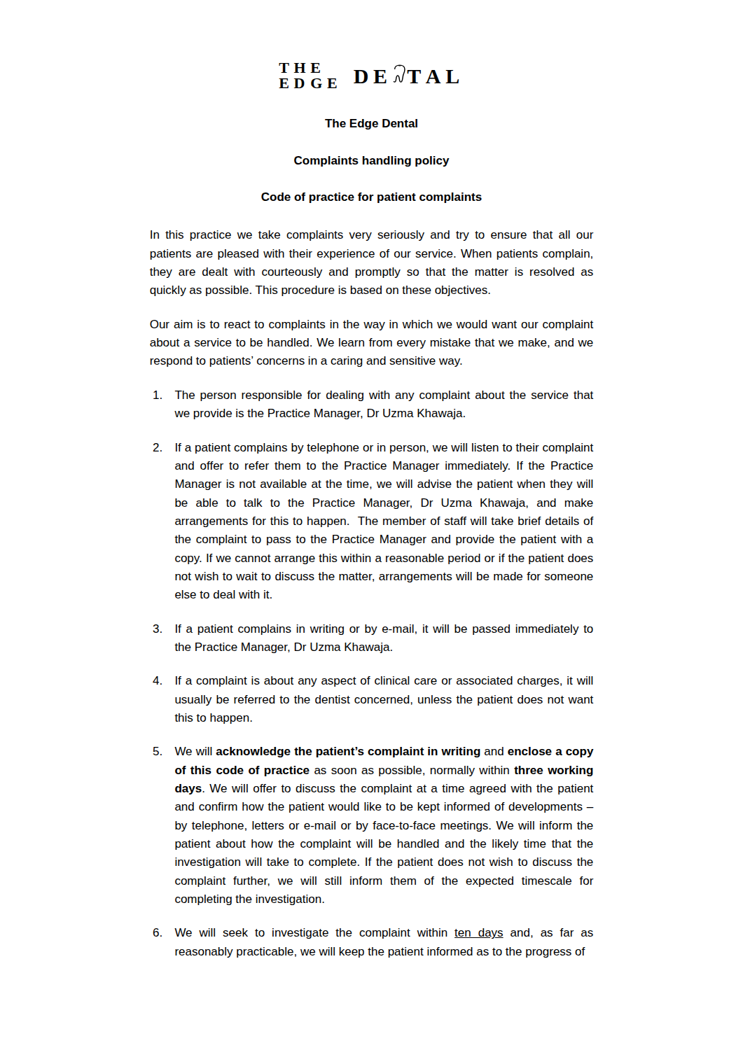TE HD EG E DE TAL
The Edge Dental
Complaints handling policy
Code of practice for patient complaints
In this practice we take complaints very seriously and try to ensure that all our patients are pleased with their experience of our service. When patients complain, they are dealt with courteously and promptly so that the matter is resolved as quickly as possible. This procedure is based on these objectives.
Our aim is to react to complaints in the way in which we would want our complaint about a service to be handled. We learn from every mistake that we make, and we respond to patients’ concerns in a caring and sensitive way.
The person responsible for dealing with any complaint about the service that we provide is the Practice Manager, Dr Uzma Khawaja.
If a patient complains by telephone or in person, we will listen to their complaint and offer to refer them to the Practice Manager immediately. If the Practice Manager is not available at the time, we will advise the patient when they will be able to talk to the Practice Manager, Dr Uzma Khawaja, and make arrangements for this to happen. The member of staff will take brief details of the complaint to pass to the Practice Manager and provide the patient with a copy. If we cannot arrange this within a reasonable period or if the patient does not wish to wait to discuss the matter, arrangements will be made for someone else to deal with it.
If a patient complains in writing or by e-mail, it will be passed immediately to the Practice Manager, Dr Uzma Khawaja.
If a complaint is about any aspect of clinical care or associated charges, it will usually be referred to the dentist concerned, unless the patient does not want this to happen.
We will acknowledge the patient’s complaint in writing and enclose a copy of this code of practice as soon as possible, normally within three working days. We will offer to discuss the complaint at a time agreed with the patient and confirm how the patient would like to be kept informed of developments – by telephone, letters or e-mail or by face-to-face meetings. We will inform the patient about how the complaint will be handled and the likely time that the investigation will take to complete. If the patient does not wish to discuss the complaint further, we will still inform them of the expected timescale for completing the investigation.
We will seek to investigate the complaint within ten days and, as far as reasonably practicable, we will keep the patient informed as to the progress of